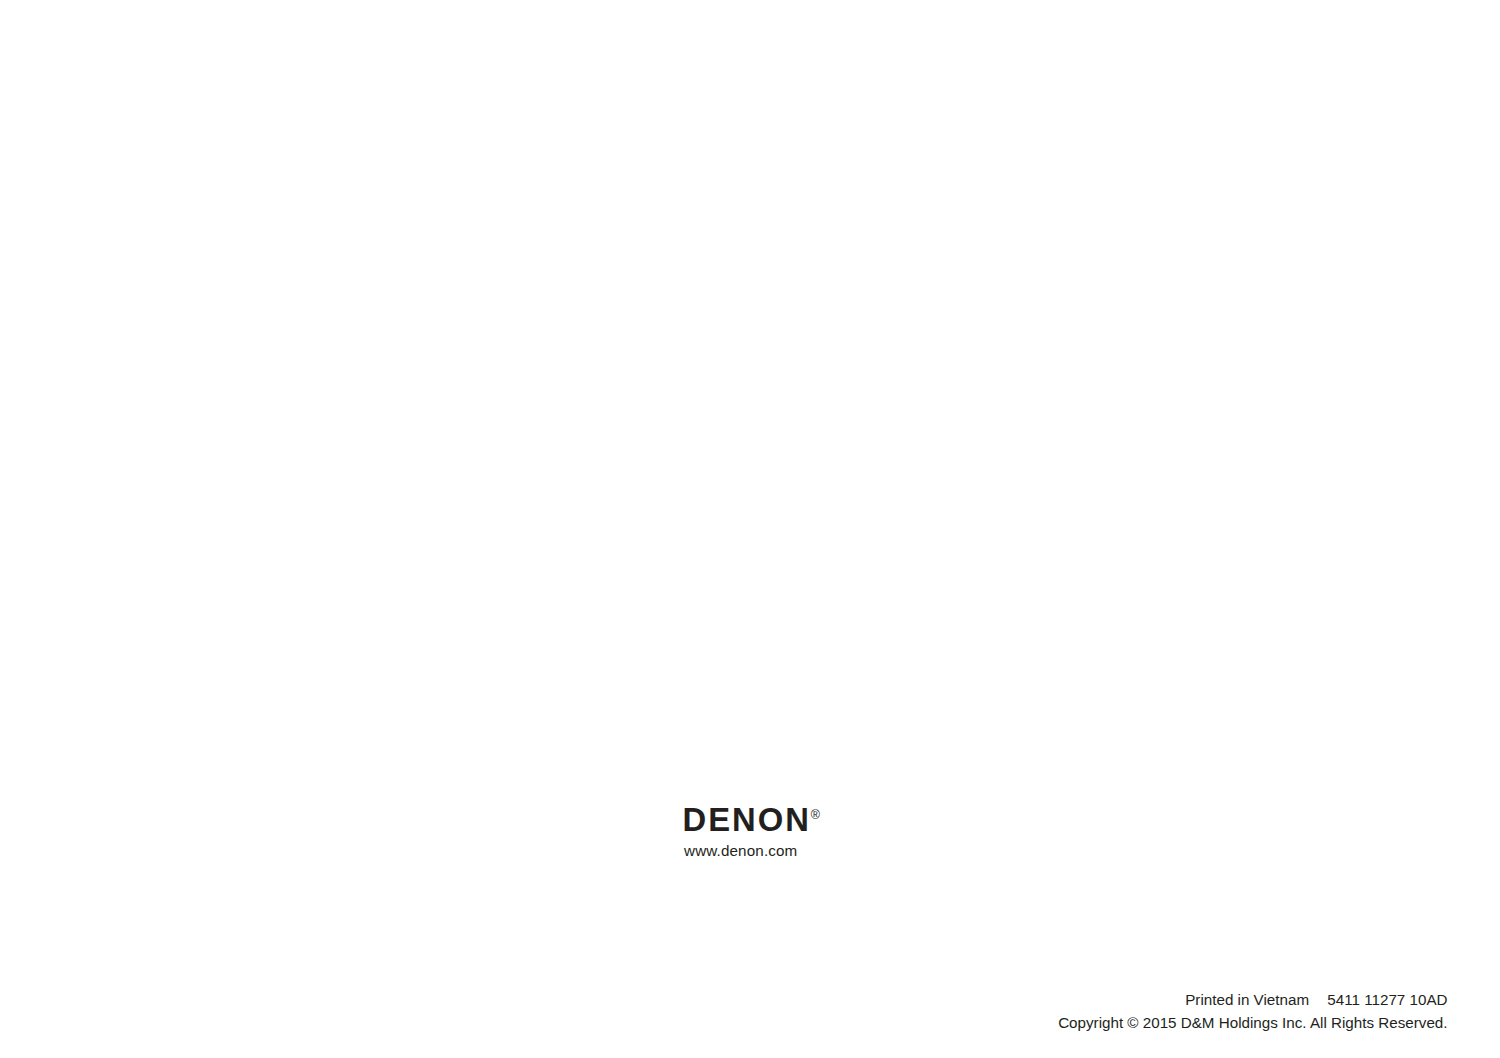DENON®
www.denon.com
Printed in Vietnam 5411 11277 10AD
Copyright © 2015 D&M Holdings Inc. All Rights Reserved.